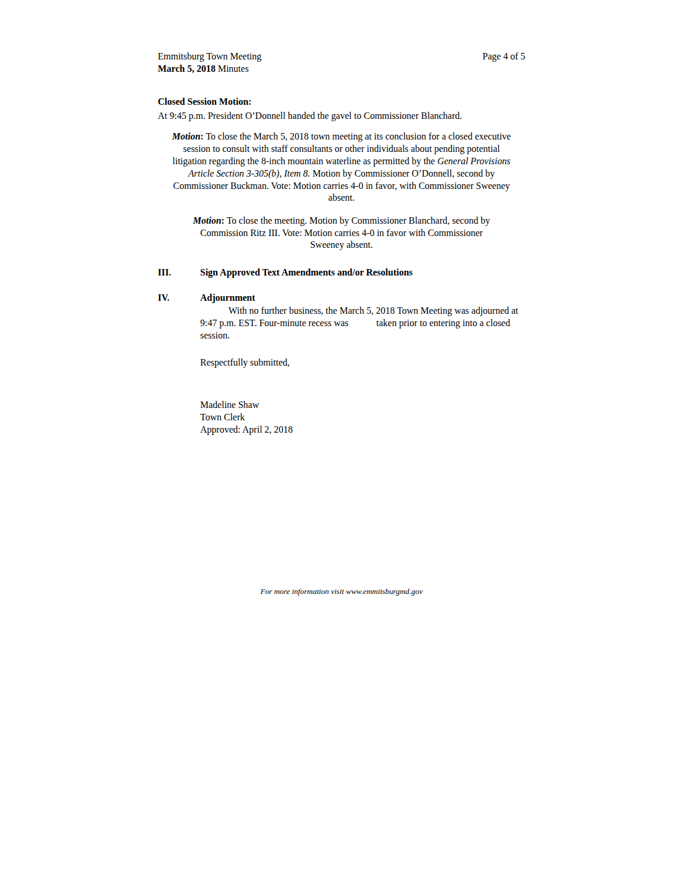Emmitsburg Town Meeting
March 5, 2018 Minutes
Page 4 of 5
Closed Session Motion:
At 9:45 p.m. President O’Donnell handed the gavel to Commissioner Blanchard.
Motion: To close the March 5, 2018 town meeting at its conclusion for a closed executive session to consult with staff consultants or other individuals about pending potential litigation regarding the 8-inch mountain waterline as permitted by the General Provisions Article Section 3-305(b), Item 8. Motion by Commissioner O’Donnell, second by Commissioner Buckman. Vote: Motion carries 4-0 in favor, with Commissioner Sweeney absent.
Motion: To close the meeting. Motion by Commissioner Blanchard, second by Commission Ritz III. Vote: Motion carries 4-0 in favor with Commissioner Sweeney absent.
III.
Sign Approved Text Amendments and/or Resolutions
IV.
Adjournment
With no further business, the March 5, 2018 Town Meeting was adjourned at 9:47 p.m. EST. Four-minute recess was taken prior to entering into a closed session.
Respectfully submitted,
Madeline Shaw
Town Clerk
Approved: April 2, 2018
For more information visit www.emmitsburgmd.gov